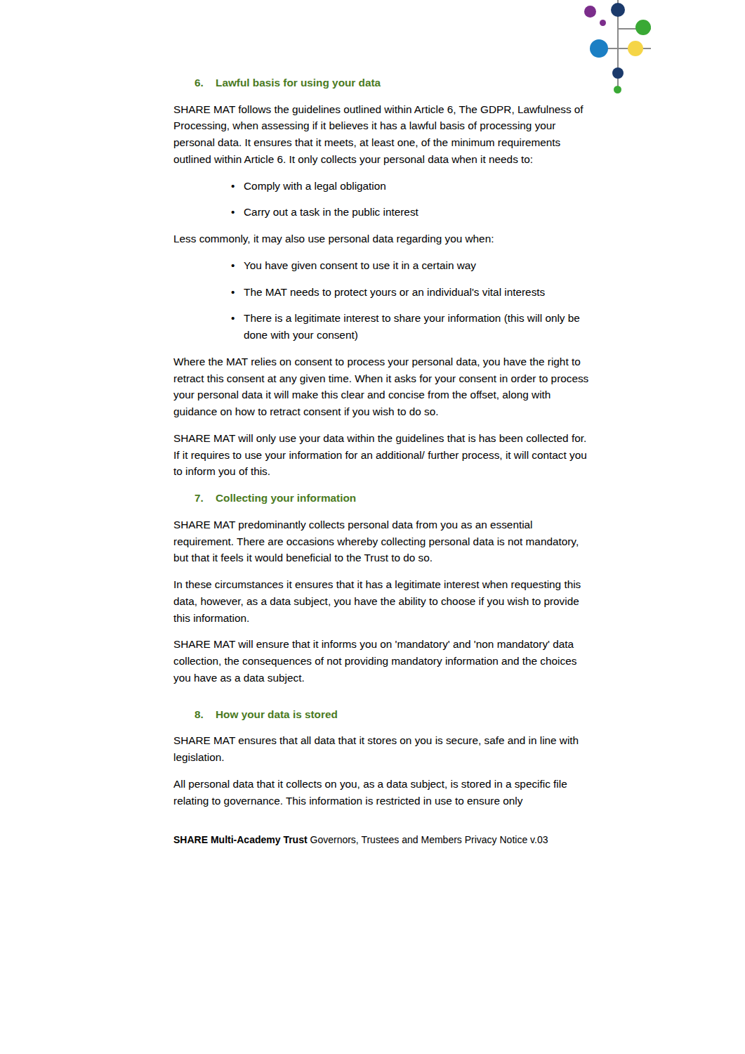6. Lawful basis for using your data
SHARE MAT follows the guidelines outlined within Article 6, The GDPR, Lawfulness of Processing, when assessing if it believes it has a lawful basis of processing your personal data. It ensures that it meets, at least one, of the minimum requirements outlined within Article 6. It only collects your personal data when it needs to:
Comply with a legal obligation
Carry out a task in the public interest
Less commonly, it may also use personal data regarding you when:
You have given consent to use it in a certain way
The MAT needs to protect yours or an individual's vital interests
There is a legitimate interest to share your information (this will only be done with your consent)
Where the MAT relies on consent to process your personal data, you have the right to retract this consent at any given time. When it asks for your consent in order to process your personal data it will make this clear and concise from the offset, along with guidance on how to retract consent if you wish to do so.
SHARE MAT will only use your data within the guidelines that is has been collected for. If it requires to use your information for an additional/ further process, it will contact you to inform you of this.
7. Collecting your information
SHARE MAT predominantly collects personal data from you as an essential requirement. There are occasions whereby collecting personal data is not mandatory, but that it feels it would beneficial to the Trust to do so.
In these circumstances it ensures that it has a legitimate interest when requesting this data, however, as a data subject, you have the ability to choose if you wish to provide this information.
SHARE MAT will ensure that it informs you on 'mandatory' and 'non mandatory' data collection, the consequences of not providing mandatory information and the choices you have as a data subject.
8. How your data is stored
SHARE MAT ensures that all data that it stores on you is secure, safe and in line with legislation.
All personal data that it collects on you, as a data subject, is stored in a specific file relating to governance. This information is restricted in use to ensure only
SHARE Multi-Academy Trust Governors, Trustees and Members Privacy Notice v.03